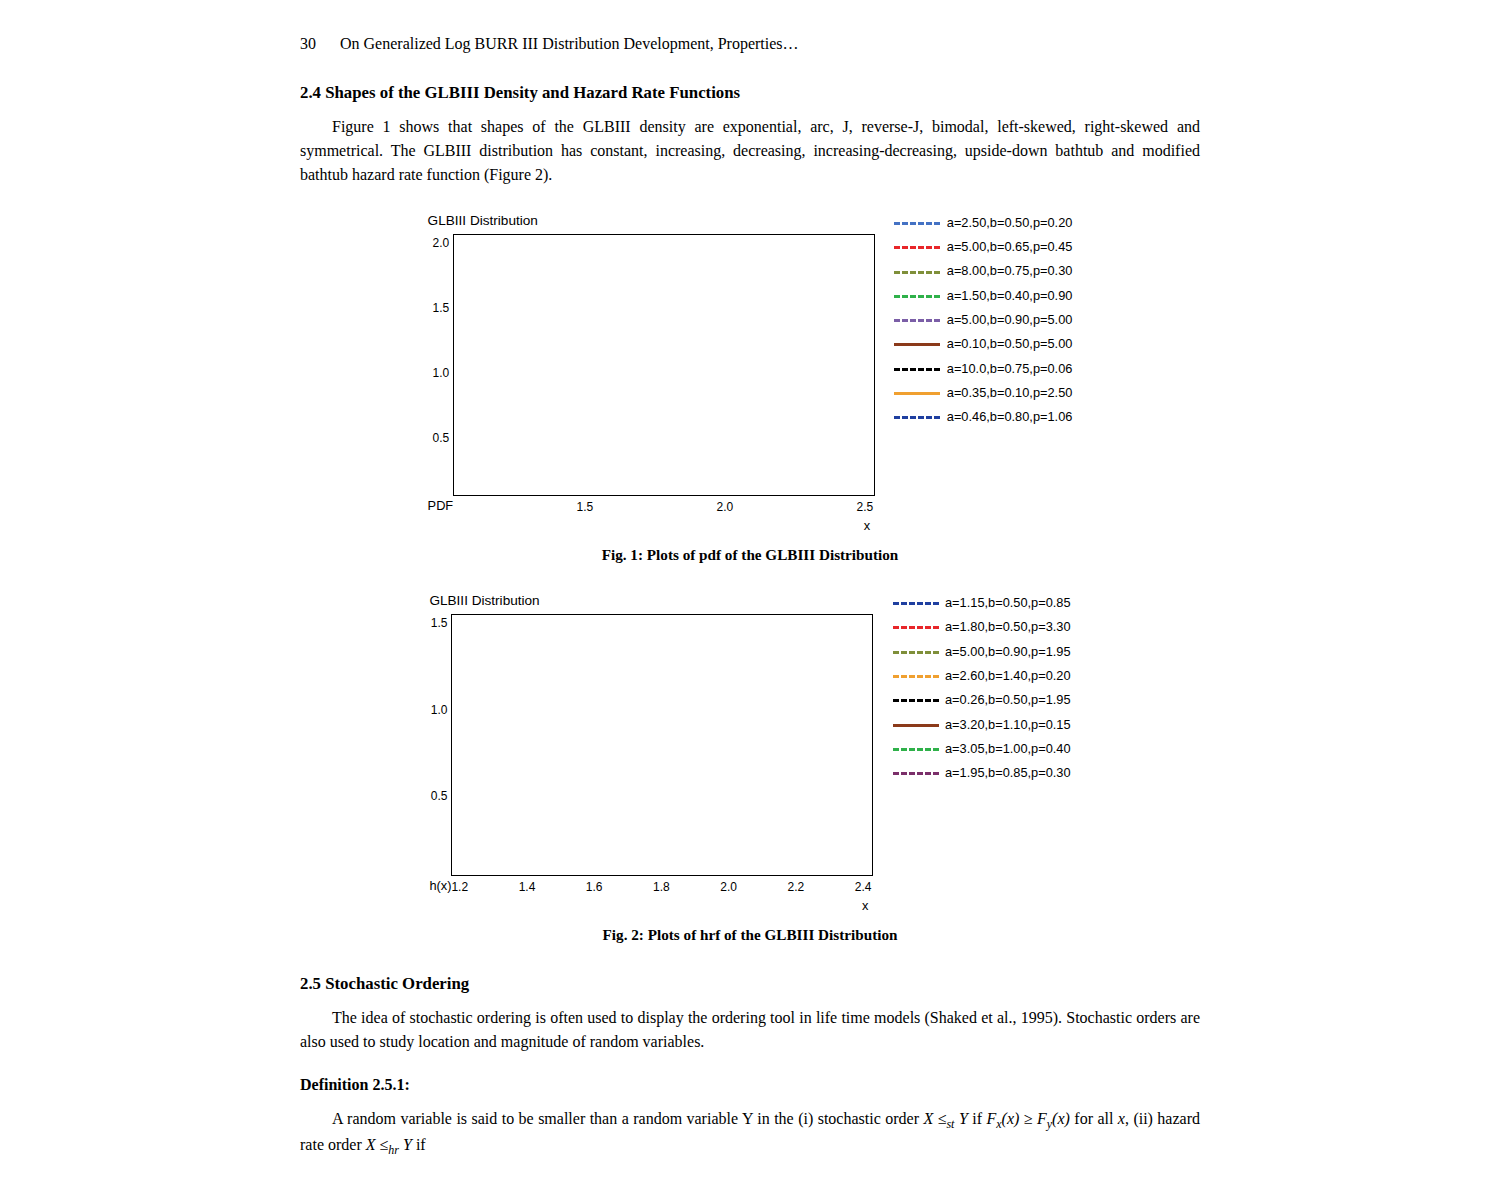30 On Generalized Log BURR III Distribution Development, Properties…
2.4 Shapes of the GLBIII Density and Hazard Rate Functions
Figure 1 shows that shapes of the GLBIII density are exponential, arc, J, reverse-J, bimodal, left-skewed, right-skewed and symmetrical. The GLBIII distribution has constant, increasing, decreasing, increasing-decreasing, upside-down bathtub and modified bathtub hazard rate function (Figure 2).
GLBIII Distribution
2.0 1.5 1.0 0.5
PDF
1.52.02.5
x
a=2.50,b=0.50,p=0.20
a=5.00,b=0.65,p=0.45
a=8.00,b=0.75,p=0.30
a=1.50,b=0.40,p=0.90
a=5.00,b=0.90,p=5.00
a=0.10,b=0.50,p=5.00
a=10.0,b=0.75,p=0.06
a=0.35,b=0.10,p=2.50
a=0.46,b=0.80,p=1.06
Fig. 1: Plots of pdf of the GLBIII Distribution
GLBIII Distribution
1.5 1.0 0.5
h(x)
1.21.41.61.82.02.22.4
x
a=1.15,b=0.50,p=0.85
a=1.80,b=0.50,p=3.30
a=5.00,b=0.90,p=1.95
a=2.60,b=1.40,p=0.20
a=0.26,b=0.50,p=1.95
a=3.20,b=1.10,p=0.15
a=3.05,b=1.00,p=0.40
a=1.95,b=0.85,p=0.30
Fig. 2: Plots of hrf of the GLBIII Distribution
2.5 Stochastic Ordering
The idea of stochastic ordering is often used to display the ordering tool in life time models (Shaked et al., 1995). Stochastic orders are also used to study location and magnitude of random variables.
Definition 2.5.1:
A random variable is said to be smaller than a random variable Y in the (i) stochastic order X ≤st Y if Fx(x) ≥ Fy(x) for all x, (ii) hazard rate order X ≤hr Y if